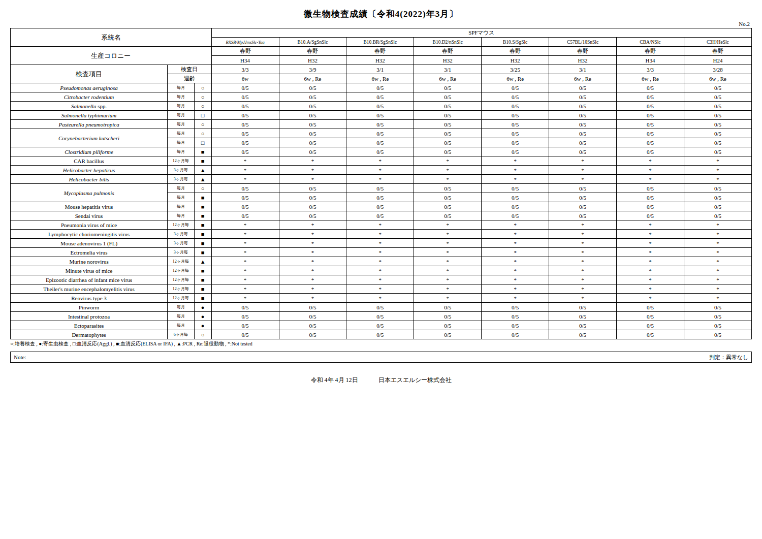微生物検査成績〔令和4(2022)年3月〕
No.2
| 系統名 | SPFマウス |
| BXSB/MpJJmsSlc- Yaa | B10.A/SgSnSlc | B10.BR/SgSnSlc | B10.D2/nSnSlc | B10.S/SgSlc | C57BL/10SnSlc | CBA/NSlc | C3H/HeSlc |
| 生産コロニー | 春野 | 春野 | 春野 | 春野 | 春野 | 春野 | 春野 | 春野 |
| H34 | H32 | H32 | H32 | H32 | H32 | H34 | H24 |
| 検査項目 | 検査日 | 3/3 | 3/9 | 3/1 | 3/1 | 3/25 | 3/1 | 3/3 | 3/28 |
| 週齢 | 6w | 6w , Re | 6w , Re | 6w , Re | 6w , Re | 6w , Re | 6w , Re | 6w , Re |
| Pseudomonas aeruginosa | 毎月 | ○ | 0/5 | 0/5 | 0/5 | 0/5 | 0/5 | 0/5 | 0/5 | 0/5 |
| Citrobacter rodentium | 毎月 | ○ | 0/5 | 0/5 | 0/5 | 0/5 | 0/5 | 0/5 | 0/5 | 0/5 |
| Salmonella spp. | 毎月 | ○ | 0/5 | 0/5 | 0/5 | 0/5 | 0/5 | 0/5 | 0/5 | 0/5 |
| Salmonella typhimurium | 毎月 | □ | 0/5 | 0/5 | 0/5 | 0/5 | 0/5 | 0/5 | 0/5 | 0/5 |
| Pasteurella pneumotropica | 毎月 | ○ | 0/5 | 0/5 | 0/5 | 0/5 | 0/5 | 0/5 | 0/5 | 0/5 |
| Corynebacterium kutscheri | 毎月 | ○ | 0/5 | 0/5 | 0/5 | 0/5 | 0/5 | 0/5 | 0/5 | 0/5 |
| 毎月 | □ | 0/5 | 0/5 | 0/5 | 0/5 | 0/5 | 0/5 | 0/5 | 0/5 |
| Clostridium piliforme | 毎月 | ■ | 0/5 | 0/5 | 0/5 | 0/5 | 0/5 | 0/5 | 0/5 | 0/5 |
| CAR bacillus | 12ヶ月毎 | ■ | * | * | * | * | * | * | * | * |
| Helicobacter hepaticus | 3ヶ月毎 | ▲ | * | * | * | * | * | * | * | * |
| Helicobacter bilis | 3ヶ月毎 | ▲ | * | * | * | * | * | * | * | * |
| Mycoplasma pulmonis | 毎月 | ○ | 0/5 | 0/5 | 0/5 | 0/5 | 0/5 | 0/5 | 0/5 | 0/5 |
| 毎月 | ■ | 0/5 | 0/5 | 0/5 | 0/5 | 0/5 | 0/5 | 0/5 | 0/5 |
| Mouse hepatitis virus | 毎月 | ■ | 0/5 | 0/5 | 0/5 | 0/5 | 0/5 | 0/5 | 0/5 | 0/5 |
| Sendai virus | 毎月 | ■ | 0/5 | 0/5 | 0/5 | 0/5 | 0/5 | 0/5 | 0/5 | 0/5 |
| Pneumonia virus of mice | 12ヶ月毎 | ■ | * | * | * | * | * | * | * | * |
| Lymphocytic choriomeningitis virus | 3ヶ月毎 | ■ | * | * | * | * | * | * | * | * |
| Mouse adenovirus 1 (FL) | 3ヶ月毎 | ■ | * | * | * | * | * | * | * | * |
| Ectromelia virus | 3ヶ月毎 | ■ | * | * | * | * | * | * | * | * |
| Murine norovirus | 12ヶ月毎 | ▲ | * | * | * | * | * | * | * | * |
| Minute virus of mice | 12ヶ月毎 | ■ | * | * | * | * | * | * | * | * |
| Epizootic diarrhea of infant mice virus | 12ヶ月毎 | ■ | * | * | * | * | * | * | * | * |
| Theiler's murine encephalomyelitis virus | 12ヶ月毎 | ■ | * | * | * | * | * | * | * | * |
| Reovirus type 3 | 12ヶ月毎 | ■ | * | * | * | * | * | * | * | * |
| Pinworm | 毎月 | ● | 0/5 | 0/5 | 0/5 | 0/5 | 0/5 | 0/5 | 0/5 | 0/5 |
| Intestinal protozoa | 毎月 | ● | 0/5 | 0/5 | 0/5 | 0/5 | 0/5 | 0/5 | 0/5 | 0/5 |
| Ectoparasites | 毎月 | ● | 0/5 | 0/5 | 0/5 | 0/5 | 0/5 | 0/5 | 0/5 | 0/5 |
| Dermatophytes | 6ヶ月毎 | ○ | 0/5 | 0/5 | 0/5 | 0/5 | 0/5 | 0/5 | 0/5 | 0/5 |
○:培養検査 , ●:寄生虫検査 , □:血清反応(Aggl.) , ■:血清反応(ELISA or IFA) , ▲:PCR , Re:退役動物 , *:Not tested
Note: 判定：異常なし
令和 4年 4月 12日日本エスエルシー株式会社